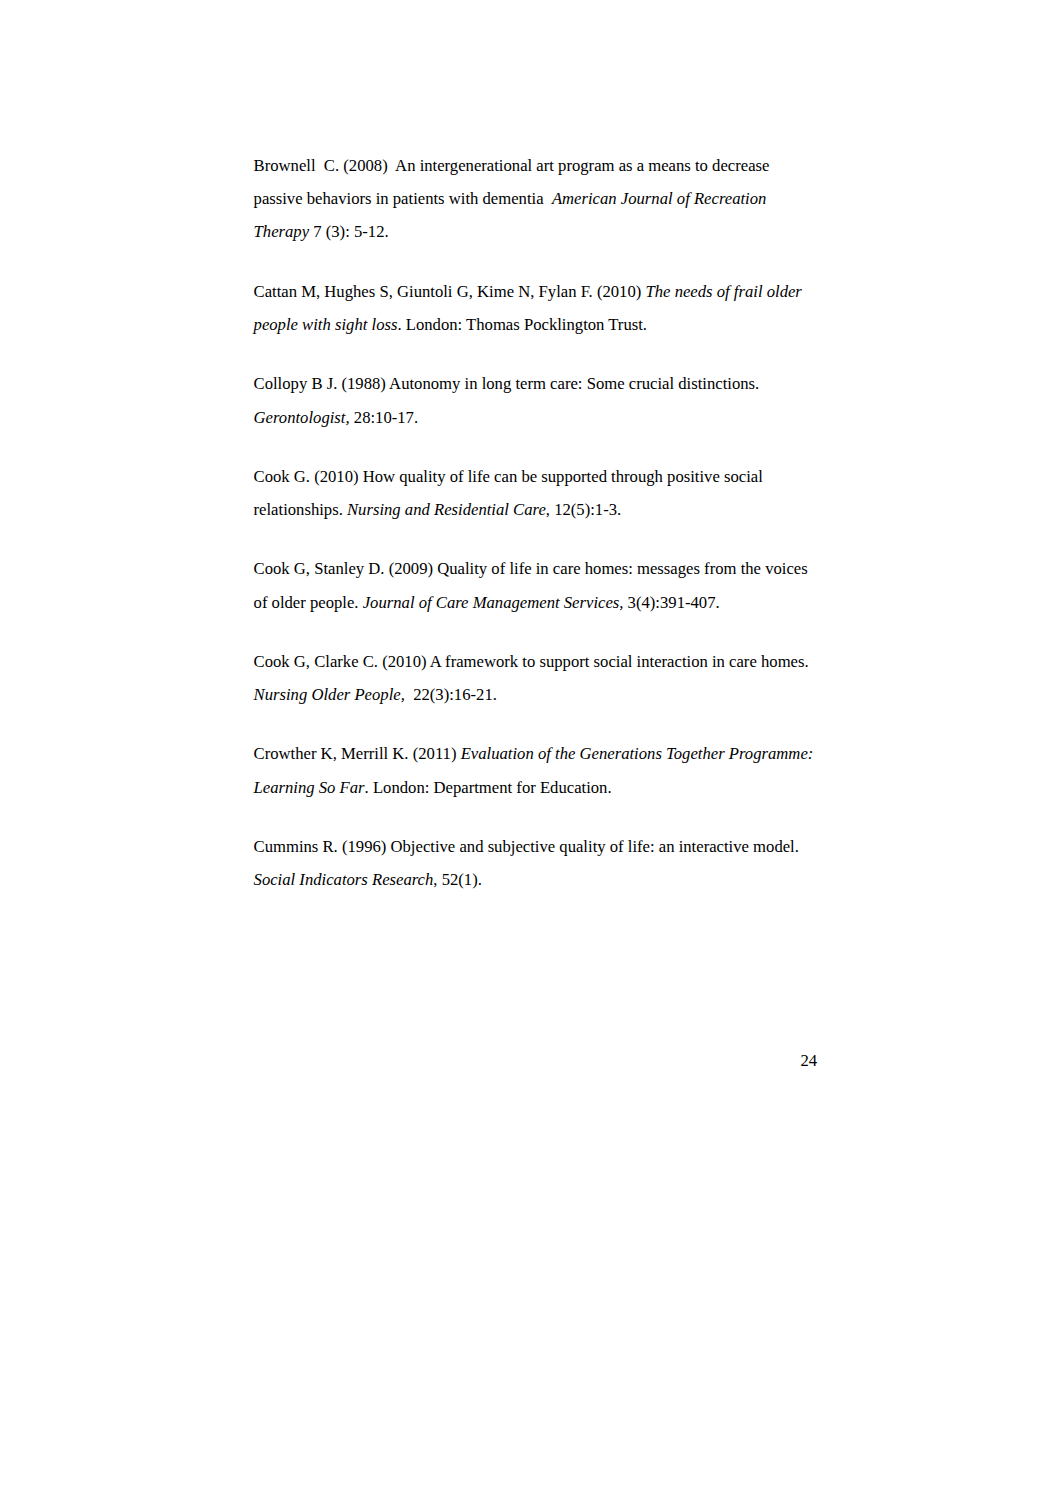Brownell C. (2008) An intergenerational art program as a means to decrease passive behaviors in patients with dementia American Journal of Recreation Therapy 7 (3): 5-12.
Cattan M, Hughes S, Giuntoli G, Kime N, Fylan F. (2010) The needs of frail older people with sight loss. London: Thomas Pocklington Trust.
Collopy B J. (1988) Autonomy in long term care: Some crucial distinctions. Gerontologist, 28:10-17.
Cook G. (2010) How quality of life can be supported through positive social relationships. Nursing and Residential Care, 12(5):1-3.
Cook G, Stanley D. (2009) Quality of life in care homes: messages from the voices of older people. Journal of Care Management Services, 3(4):391-407.
Cook G, Clarke C. (2010) A framework to support social interaction in care homes. Nursing Older People, 22(3):16-21.
Crowther K, Merrill K. (2011) Evaluation of the Generations Together Programme: Learning So Far. London: Department for Education.
Cummins R. (1996) Objective and subjective quality of life: an interactive model. Social Indicators Research, 52(1).
24